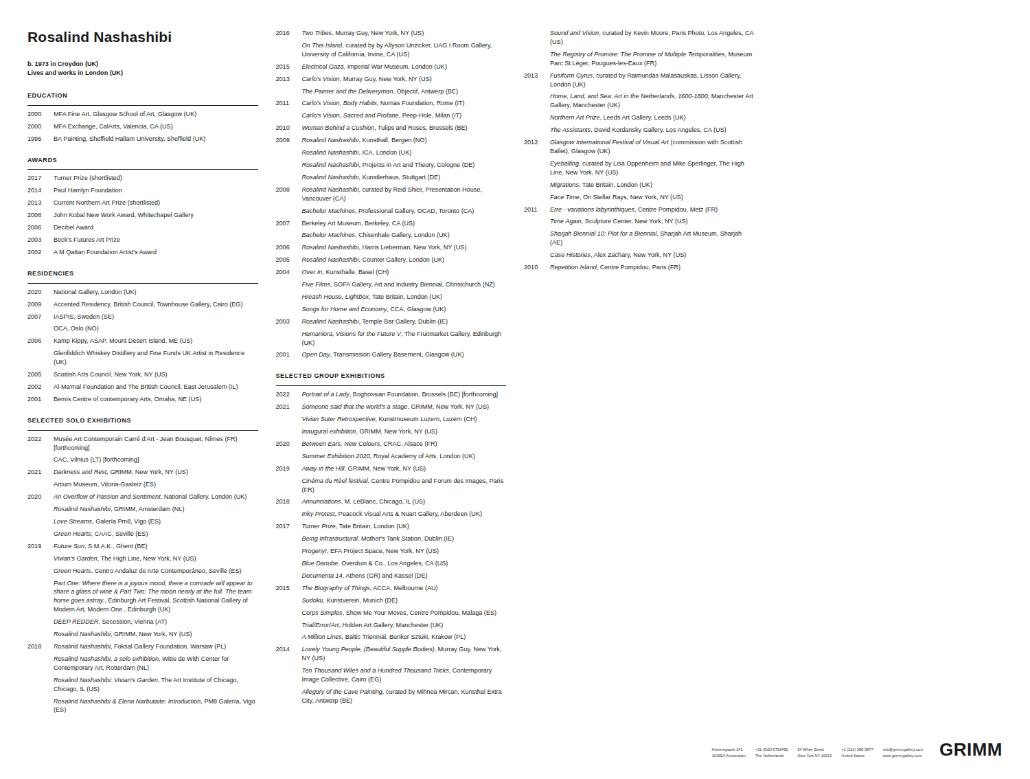Rosalind Nashashibi
b. 1973 in Croydon (UK)
Lives and works in London (UK)
Education
2000
MFA Fine Art, Glasgow School of Art, Glasgow (UK)
2000
MFA Exchange, CalArts, Valencia, CA (US)
1995
BA Painting, Sheffield Hallam University, Sheffield (UK)
Awards
2017
Turner Prize (shortlisted)
2014
Paul Hamlyn Foundation
2013
Current Northern Art Prize (shortlisted)
2008
John Kobal New Work Award, Whitechapel Gallery
2006
Decibel Award
2003
Beck's Futures Art Prize
2002
A M Qattan Foundation Artist's Award
Residencies
2020
National Gallery, London (UK)
2009
Accented Residency, British Council, Townhouse Gallery, Cairo (EG)
2007
IASPIS, Sweden (SE)OCA, Oslo (NO)
2006
Kamp Kippy, ASAP, Mount Desert Island, ME (US)Glenfiddich Whiskey Distillery and Fine Funds UK Artist in Residence (UK)
2005
Scottish Arts Council, New York, NY (US)
2002
Al-Ma'mal Foundation and The British Council, East Jerusalem (IL)
2001
Bemis Centre of contemporary Arts, Omaha, NE (US)
Selected Solo Exhibitions
2022
Musée Art Contemporain Carré d'Art - Jean Bousquet, Nîmes (FR) [forthcoming]CAC, Vilnius (LT) [forthcoming]
2021
Darkness and Rest, GRIMM, New York, NY (US)Artium Museum, Vitoria-Gasteiz (ES)
2020
An Overflow of Passion and Sentiment, National Gallery, London (UK)Rosalind Nashashibi, GRIMM, Amsterdam (NL) Love Streams, Galería Pm8, Vigo (ES) Green Hearts, CAAC, Seville (ES)
2019
Future Sun, S.M.A.K., Ghent (BE)Vivian's Garden, The High Line, New York, NY (US) Green Hearts, Centro Andaluz de Arte Contemporáneo, Seville (ES) Part One: Where there is a joyous mood, there a comrade will appear to share a glass of wine & Part Two: The moon nearly at the full. The team horse goes astray., Edinburgh Art Festival, Scottish National Gallery of Modern Art, Modern One , Edinburgh (UK) DEEP REDDER, Secession, Vienna (AT) Rosalind Nashashibi, GRIMM, New York, NY (US)
2018
Rosalind Nashashibi, Foksal Gallery Foundation, Warsaw (PL)Rosalind Nashashibi, a solo exhibition, Witte de With Center for Contemporary Art, Rotterdam (NL) Rosalind Nashashibi: Vivian's Garden, The Art Institute of Chicago, Chicago, IL (US) Rosalind Nashashibi & Elena Narbutaite: Introduction, PM8 Galería, Vigo (ES)
2016
Two Tribes, Murray Guy, New York, NY (US)On This Island, curated by by Allyson Unzicker, UAG I Room Gallery, University of California, Irvine, CA (US)
2015
Electrical Gaza, Imperial War Museum, London (UK)
2013
Carlo's Vision, Murray Guy, New York, NY (US)The Painter and the Deliveryman, Objectif, Antwerp (BE)
2011
Carlo's Vision, Body Habits, Nomas Foundation, Rome (IT)Carlo's Vision, Sacred and Profane, Peep-Hole, Milan (IT)
2010
Woman Behind a Cushion, Tulips and Roses, Brussels (BE)
2009
Rosalind Nashashibi, Kunsthall, Bergen (NO)Rosalind Nashashibi, ICA, London (UK) Rosalind Nashashibi, Projects in Art and Theory, Cologne (DE) Rosalind Nashashibi, Kunstlerhaus, Stuttgart (DE)
2008
Rosalind Nashashibi, curated by Reid Shier, Presentation House, Vancouver (CA)Bachelor Machines, Professional Gallery, OCAD, Toronto (CA)
2007
Berkeley Art Museum, Berkeley, CA (US)Bachelor Machines, Chisenhale Gallery, London (UK)
2006
Rosalind Nashashibi, Harris Lieberman, New York, NY (US)
2005
Rosalind Nashashibi, Counter Gallery, London (UK)
2004
Over In, Kunsthalle, Basel (CH)Five Films, SOFA Gallery, Art and Industry Biennial, Christchurch (NZ) Hreash House, Lightbox, Tate Britain, London (UK) Songs for Home and Economy, CCA, Glasgow (UK)
2003
Rosalind Nashashibi, Temple Bar Gallery, Dublin (IE)Humaniora, Visions for the Future V, The Fruitmarket Gallery, Edinburgh (UK)
2001
Open Day, Transmission Gallery Basement, Glasgow (UK)
Selected Group Exhibitions
2022
Portrait of a Lady, Boghossian Foundation, Brussels (BE) [forthcoming]
2021
Someone said that the world's a stage, GRIMM, New York, NY (US)Vivian Suter Retrospective, Kunstmuseum Luzern, Luzern (CH) Inaugural exhibition, GRIMM, New York, NY (US)
2020
Between Ears, New Colours, CRAC, Alsace (FR)Summer Exhibition 2020, Royal Academy of Arts, London (UK)
2019
Away in the Hill, GRIMM, New York, NY (US)Cinéma du Réel festival, Centre Pompidou and Forum des Images, Paris (FR)
2018
Annunciations, M. LeBlanc, Chicago, IL (US)Inky Protest, Peacock Visual Arts & Nuart Gallery, Aberdeen (UK)
2017
Turner Prize, Tate Britain, London (UK)Being Infrastructural, Mother's Tank Station, Dublin (IE) Progeny!, EFA Project Space, New York, NY (US) Blue Danube, Overduin & Co., Los Angeles, CA (US) Documenta 14, Athens (GR) and Kassel (DE)
2015
The Biography of Things, ACCA, Melbourne (AU)Sudoku, Kunstverein, Munich (DE) Corps Simples, Show Me Your Moves, Centre Pompidou, Malaga (ES) Trial/Error/Art, Holden Art Gallery, Manchester (UK) A Million Lines, Baltic Triennial, Bunker Sztuki, Krakow (PL)
2014
Lovely Young People, (Beautiful Supple Bodies), Murray Guy, New York, NY (US)Ten Thousand Wiles and a Hundred Thousand Tricks, Contemporary Image Collective, Cairo (EG) Allegory of the Cave Painting, curated by Mihnea Mircan, Kunsthal Extra City, Antwerp (BE) Sound and Vision, curated by Kevin Moore, Paris Photo, Los Angeles, CA (US) The Registry of Promise: The Promise of Multiple Temporalities, Museum Parc St Léger, Pougues-les-Eaux (FR)
2013
Fusiform Gyrus, curated by Raimundas Malasauskas, Lisson Gallery, London (UK)Home, Land, and Sea: Art in the Netherlands, 1600-1800, Manchester Art Gallery, Manchester (UK) Northern Art Prize, Leeds Art Gallery, Leeds (UK) The Assistants, David Kordansky Gallery, Los Angeles, CA (US)
2012
Glasgow International Festival of Visual Art (commission with Scottish Ballet), Glasgow (UK)Eyeballing, curated by Lisa Oppenheim and Mike Sperlinger, The High Line, New York, NY (US) Migrations, Tate Britain, London (UK) Face Time, On Stellar Rays, New York, NY (US)
2011
Erre - variations labyrinthiques, Centre Pompidou, Metz (FR)Time Again, Sculpture Center, New York, NY (US) Sharjah Biennial 10: Plot for a Biennial, Sharjah Art Museum, Sharjah (AE) Case Histories, Alex Zachary, New York, NY (US)
2010
Repetition Island, Centre Pompidou, Paris (FR)
Keizersgracht 241
1016EA Amsterdam
+31 (0)20 6752465
The Netherlands
54 White Street
New York NY 10013
+1 (212) 280-3877
United States
info@grimmgallery.com
www.grimmgallery.com
GRIMM